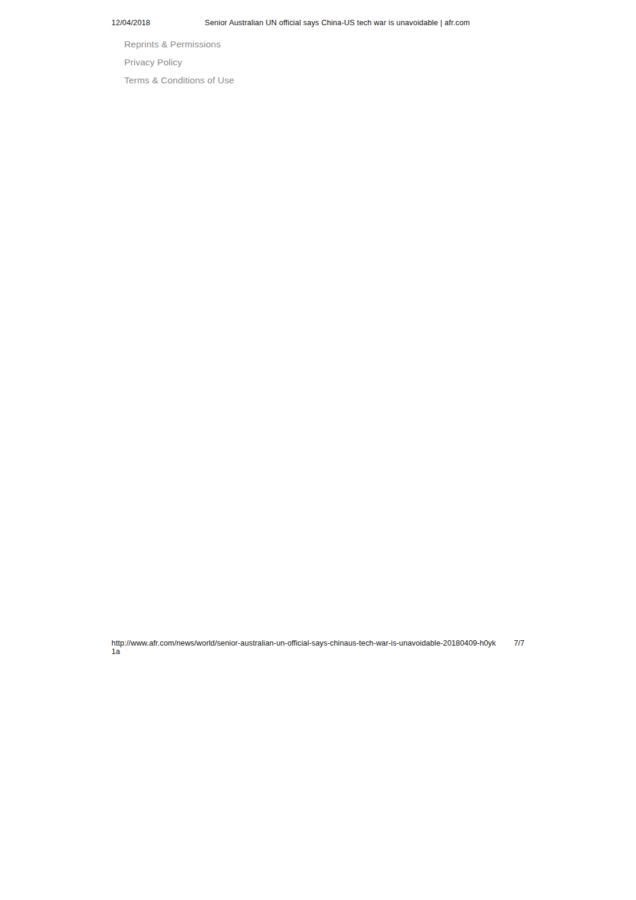12/04/2018
Senior Australian UN official says China-US tech war is unavoidable | afr.com
Reprints & Permissions
Privacy Policy
Terms & Conditions of Use
http://www.afr.com/news/world/senior-australian-un-official-says-chinaus-tech-war-is-unavoidable-20180409-h0yk1a
7/7